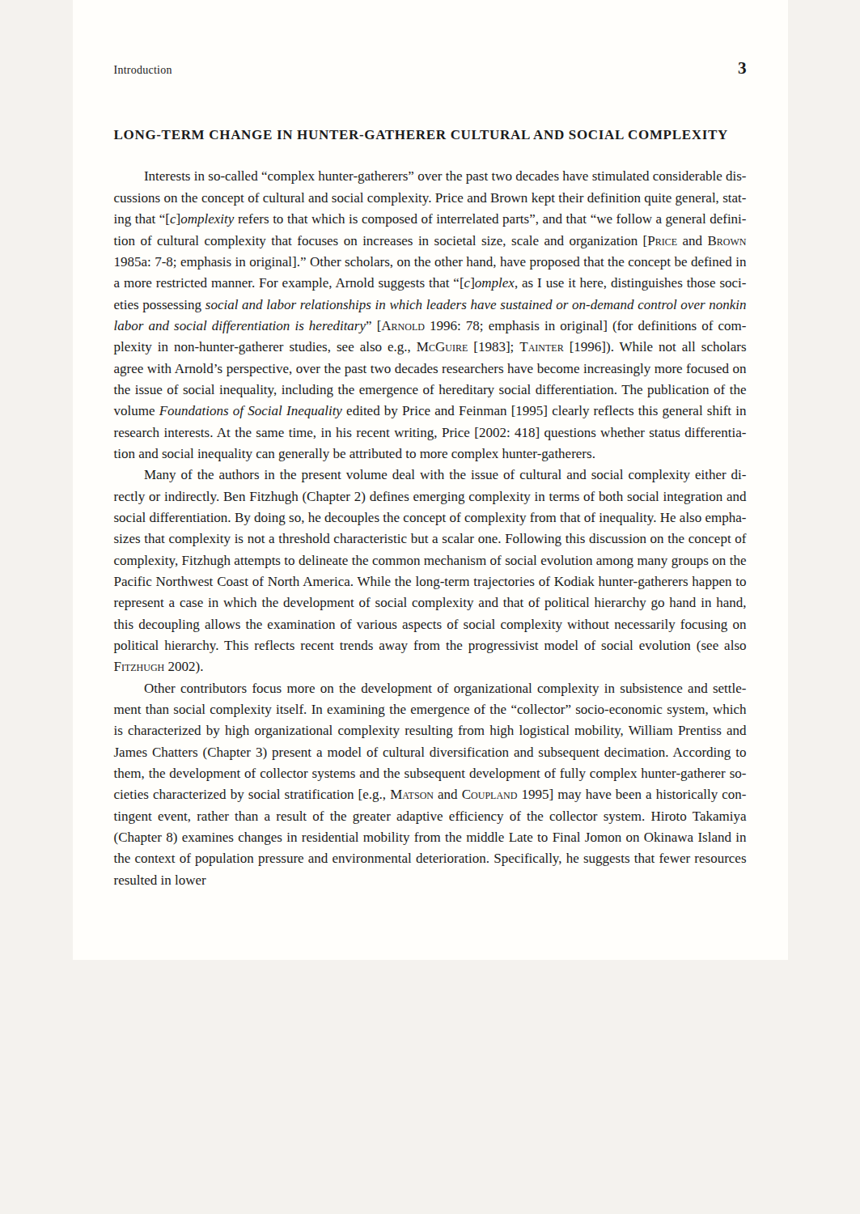Introduction 3
Long-Term Change in Hunter-Gatherer Cultural and Social Complexity
Interests in so-called “complex hunter-gatherers” over the past two decades have stimulated considerable discussions on the concept of cultural and social complexity. Price and Brown kept their definition quite general, stating that “[c]omplexity refers to that which is composed of interrelated parts”, and that “we follow a general definition of cultural complexity that focuses on increases in societal size, scale and organization [Price and Brown 1985a: 7-8; emphasis in original].” Other scholars, on the other hand, have proposed that the concept be defined in a more restricted manner. For example, Arnold suggests that “[c]omplex, as I use it here, distinguishes those societies possessing social and labor relationships in which leaders have sustained or on-demand control over nonkin labor and social differentiation is hereditary” [Arnold 1996: 78; emphasis in original] (for definitions of complexity in non-hunter-gatherer studies, see also e.g., McGuire [1983]; Tainter [1996]). While not all scholars agree with Arnold’s perspective, over the past two decades researchers have become increasingly more focused on the issue of social inequality, including the emergence of hereditary social differentiation. The publication of the volume Foundations of Social Inequality edited by Price and Feinman [1995] clearly reflects this general shift in research interests. At the same time, in his recent writing, Price [2002: 418] questions whether status differentiation and social inequality can generally be attributed to more complex hunter-gatherers.
Many of the authors in the present volume deal with the issue of cultural and social complexity either directly or indirectly. Ben Fitzhugh (Chapter 2) defines emerging complexity in terms of both social integration and social differentiation. By doing so, he decouples the concept of complexity from that of inequality. He also emphasizes that complexity is not a threshold characteristic but a scalar one. Following this discussion on the concept of complexity, Fitzhugh attempts to delineate the common mechanism of social evolution among many groups on the Pacific Northwest Coast of North America. While the long-term trajectories of Kodiak hunter-gatherers happen to represent a case in which the development of social complexity and that of political hierarchy go hand in hand, this decoupling allows the examination of various aspects of social complexity without necessarily focusing on political hierarchy. This reflects recent trends away from the progressivist model of social evolution (see also Fitzhugh 2002).
Other contributors focus more on the development of organizational complexity in subsistence and settlement than social complexity itself. In examining the emergence of the “collector” socio-economic system, which is characterized by high organizational complexity resulting from high logistical mobility, William Prentiss and James Chatters (Chapter 3) present a model of cultural diversification and subsequent decimation. According to them, the development of collector systems and the subsequent development of fully complex hunter-gatherer societies characterized by social stratification [e.g., Matson and Coupland 1995] may have been a historically contingent event, rather than a result of the greater adaptive efficiency of the collector system. Hiroto Takamiya (Chapter 8) examines changes in residential mobility from the middle Late to Final Jomon on Okinawa Island in the context of population pressure and environmental deterioration. Specifically, he suggests that fewer resources resulted in lower